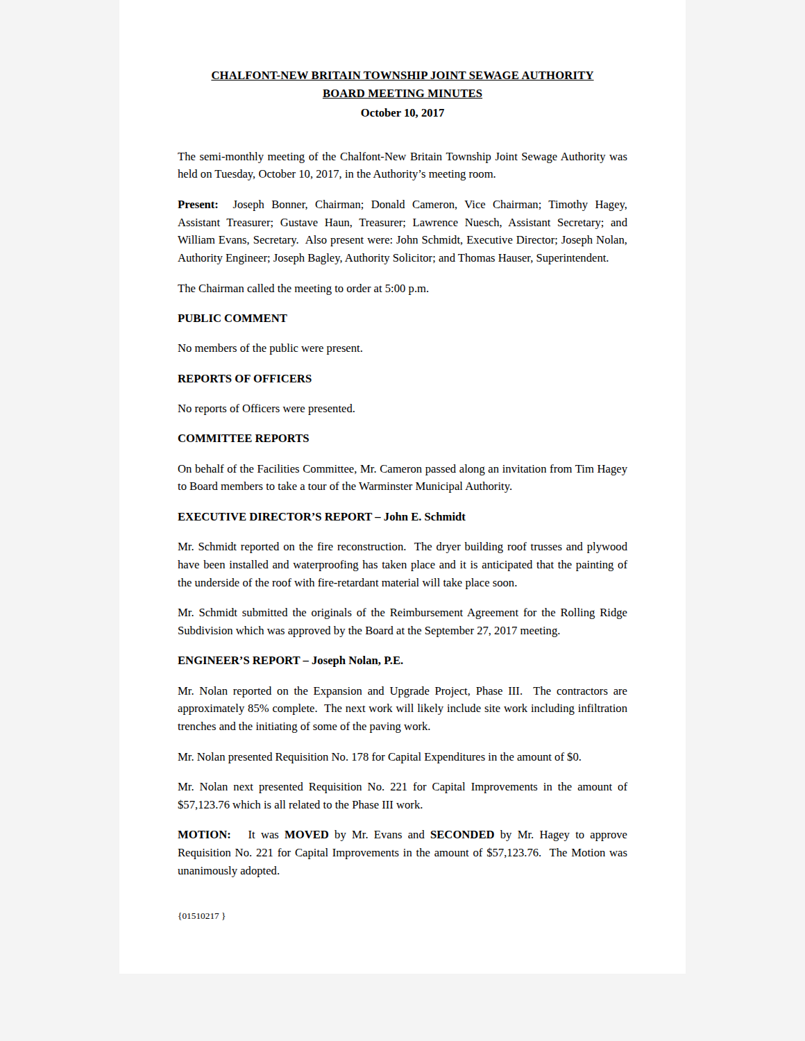CHALFONT-NEW BRITAIN TOWNSHIP JOINT SEWAGE AUTHORITY
BOARD MEETING MINUTES
October 10, 2017
The semi-monthly meeting of the Chalfont-New Britain Township Joint Sewage Authority was held on Tuesday, October 10, 2017, in the Authority’s meeting room.
Present: Joseph Bonner, Chairman; Donald Cameron, Vice Chairman; Timothy Hagey, Assistant Treasurer; Gustave Haun, Treasurer; Lawrence Nuesch, Assistant Secretary; and William Evans, Secretary. Also present were: John Schmidt, Executive Director; Joseph Nolan, Authority Engineer; Joseph Bagley, Authority Solicitor; and Thomas Hauser, Superintendent.
The Chairman called the meeting to order at 5:00 p.m.
Public Comment
No members of the public were present.
Reports of Officers
No reports of Officers were presented.
Committee Reports
On behalf of the Facilities Committee, Mr. Cameron passed along an invitation from Tim Hagey to Board members to take a tour of the Warminster Municipal Authority.
EXECUTIVE DIRECTOR’S REPORT – John E. Schmidt
Mr. Schmidt reported on the fire reconstruction. The dryer building roof trusses and plywood have been installed and waterproofing has taken place and it is anticipated that the painting of the underside of the roof with fire-retardant material will take place soon.
Mr. Schmidt submitted the originals of the Reimbursement Agreement for the Rolling Ridge Subdivision which was approved by the Board at the September 27, 2017 meeting.
ENGINEER’S REPORT – Joseph Nolan, P.E.
Mr. Nolan reported on the Expansion and Upgrade Project, Phase III. The contractors are approximately 85% complete. The next work will likely include site work including infiltration trenches and the initiating of some of the paving work.
Mr. Nolan presented Requisition No. 178 for Capital Expenditures in the amount of $0.
Mr. Nolan next presented Requisition No. 221 for Capital Improvements in the amount of $57,123.76 which is all related to the Phase III work.
MOTION: It was MOVED by Mr. Evans and SECONDED by Mr. Hagey to approve Requisition No. 221 for Capital Improvements in the amount of $57,123.76. The Motion was unanimously adopted.
{01510217 }